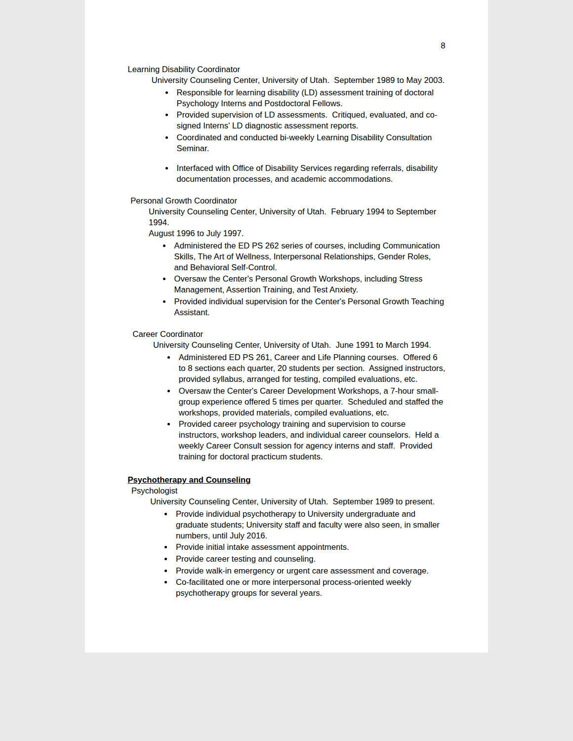8
Learning Disability Coordinator
University Counseling Center, University of Utah. September 1989 to May 2003.
Responsible for learning disability (LD) assessment training of doctoral Psychology Interns and Postdoctoral Fellows.
Provided supervision of LD assessments. Critiqued, evaluated, and co-signed Interns' LD diagnostic assessment reports.
Coordinated and conducted bi-weekly Learning Disability Consultation Seminar.
Interfaced with Office of Disability Services regarding referrals, disability documentation processes, and academic accommodations.
Personal Growth Coordinator
University Counseling Center, University of Utah. February 1994 to September 1994.
August 1996 to July 1997.
Administered the ED PS 262 series of courses, including Communication Skills, The Art of Wellness, Interpersonal Relationships, Gender Roles, and Behavioral Self-Control.
Oversaw the Center's Personal Growth Workshops, including Stress Management, Assertion Training, and Test Anxiety.
Provided individual supervision for the Center's Personal Growth Teaching Assistant.
Career Coordinator
University Counseling Center, University of Utah. June 1991 to March 1994.
Administered ED PS 261, Career and Life Planning courses. Offered 6 to 8 sections each quarter, 20 students per section. Assigned instructors, provided syllabus, arranged for testing, compiled evaluations, etc.
Oversaw the Center's Career Development Workshops, a 7-hour small-group experience offered 5 times per quarter. Scheduled and staffed the workshops, provided materials, compiled evaluations, etc.
Provided career psychology training and supervision to course instructors, workshop leaders, and individual career counselors. Held a weekly Career Consult session for agency interns and staff. Provided training for doctoral practicum students.
Psychotherapy and Counseling
Psychologist
University Counseling Center, University of Utah. September 1989 to present.
Provide individual psychotherapy to University undergraduate and graduate students; University staff and faculty were also seen, in smaller numbers, until July 2016.
Provide initial intake assessment appointments.
Provide career testing and counseling.
Provide walk-in emergency or urgent care assessment and coverage.
Co-facilitated one or more interpersonal process-oriented weekly psychotherapy groups for several years.